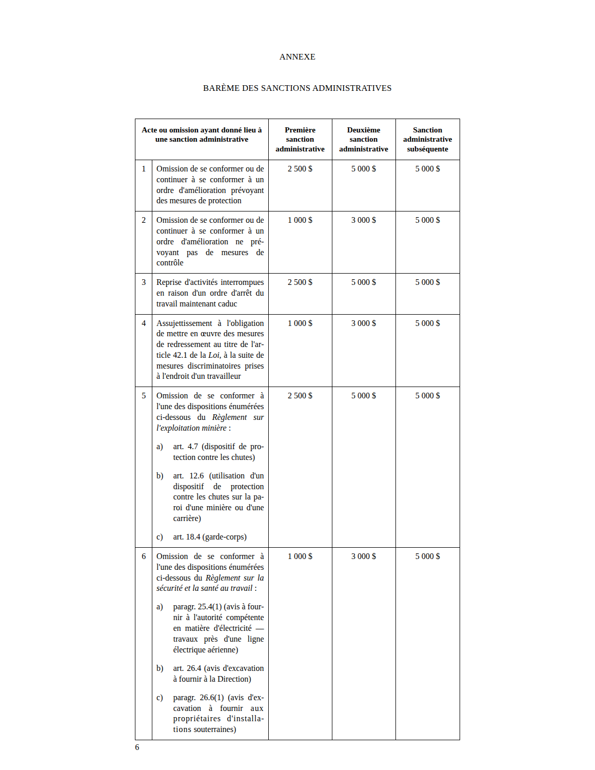ANNEXE
BARÈME DES SANCTIONS ADMINISTRATIVES
| Acte ou omission ayant donné lieu à une sanction administrative | Première sanction administrative | Deuxième sanction administrative | Sanction administrative subséquente |
| --- | --- | --- | --- |
| 1 | Omission de se conformer ou de continuer à se conformer à un ordre d'amélioration prévoyant des mesures de protection | 2 500 $ | 5 000 $ | 5 000 $ |
| 2 | Omission de se conformer ou de continuer à se conformer à un ordre d'amélioration ne prévoyant pas de mesures de contrôle | 1 000 $ | 3 000 $ | 5 000 $ |
| 3 | Reprise d'activités interrompues en raison d'un ordre d'arrêt du travail maintenant caduc | 2 500 $ | 5 000 $ | 5 000 $ |
| 4 | Assujettissement à l'obligation de mettre en œuvre des mesures de redressement au titre de l'article 42.1 de la Loi , à la suite de mesures discriminatoires prises à l'endroit d'un travailleur | 1 000 $ | 3 000 $ | 5 000 $ |
| 5 | Omission de se conformer à l'une des dispositions énumérées ci-dessous du Règlement sur l'exploitation minière : a) art. 4.7 (dispositif de protection contre les chutes) b) art. 12.6 (utilisation d'un dispositif de protection contre les chutes sur la paroi d'une minière ou d'une carrière) c) art. 18.4 (garde-corps) | 2 500 $ | 5 000 $ | 5 000 $ |
| 6 | Omission de se conformer à l'une des dispositions énumérées ci-dessous du Règlement sur la sécurité et la santé au travail : a) paragr. 25.4(1) (avis à fournir à l'autorité compétente en matière d'électricité — travaux près d'une ligne électrique aérienne) b) art. 26.4 (avis d'excavation à fournir à la Direction) c) paragr. 26.6(1) (avis d'excavation à fournir aux propriétaires d'installations souterraines) | 1 000 $ | 3 000 $ | 5 000 $ |
6